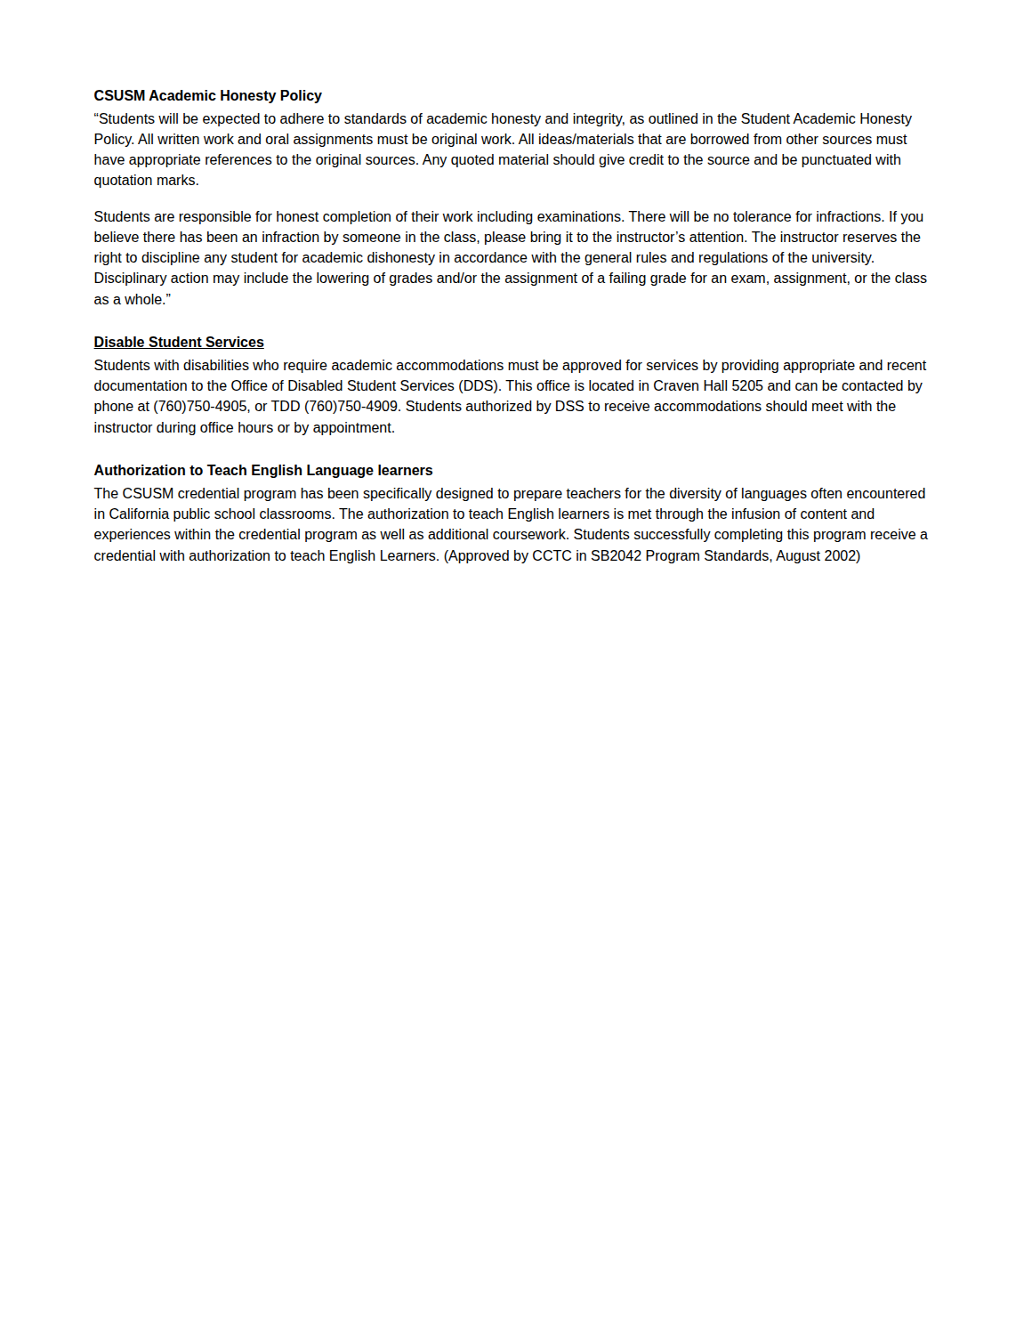CSUSM Academic Honesty Policy
“Students will be expected to adhere to standards of academic honesty and integrity, as outlined in the Student Academic Honesty Policy. All written work and oral assignments must be original work. All ideas/materials that are borrowed from other sources must have appropriate references to the original sources. Any quoted material should give credit to the source and be punctuated with quotation marks.
Students are responsible for honest completion of their work including examinations. There will be no tolerance for infractions. If you believe there has been an infraction by someone in the class, please bring it to the instructor’s attention. The instructor reserves the right to discipline any student for academic dishonesty in accordance with the general rules and regulations of the university. Disciplinary action may include the lowering of grades and/or the assignment of a failing grade for an exam, assignment, or the class as a whole.”
Disable Student Services
Students with disabilities who require academic accommodations must be approved for services by providing appropriate and recent documentation to the Office of Disabled Student Services (DDS). This office is located in Craven Hall 5205 and can be contacted by phone at (760)750-4905, or TDD (760)750-4909. Students authorized by DSS to receive accommodations should meet with the instructor during office hours or by appointment.
Authorization to Teach English Language learners
The CSUSM credential program has been specifically designed to prepare teachers for the diversity of languages often encountered in California public school classrooms. The authorization to teach English learners is met through the infusion of content and experiences within the credential program as well as additional coursework. Students successfully completing this program receive a credential with authorization to teach English Learners. (Approved by CCTC in SB2042 Program Standards, August 2002)